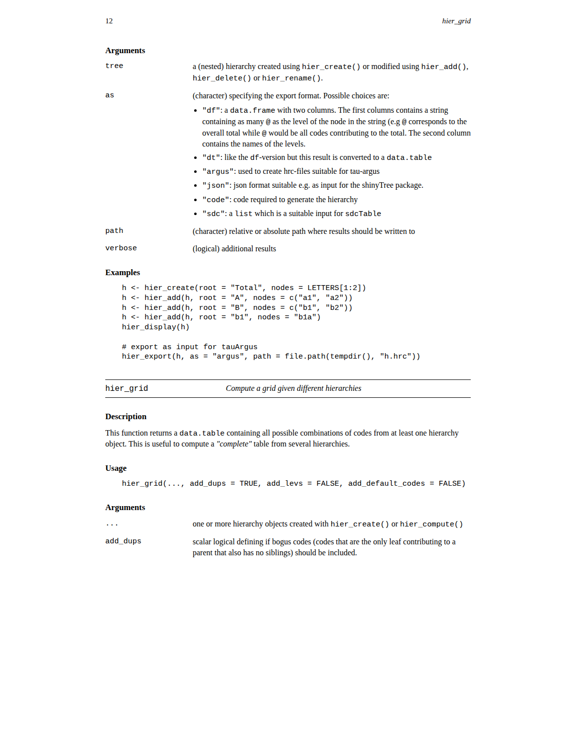12 hier_grid
Arguments
tree
a (nested) hierarchy created using hier_create() or modified using hier_add(), hier_delete() or hier_rename().
as
(character) specifying the export format. Possible choices are:
"df": a data.frame with two columns. The first columns contains a string containing as many @ as the level of the node in the string (e.g @ corresponds to the overall total while @ would be all codes contributing to the total. The second column contains the names of the levels.
"dt": like the df-version but this result is converted to a data.table
"argus": used to create hrc-files suitable for tau-argus
"json": json format suitable e.g. as input for the shinyTree package.
"code": code required to generate the hierarchy
"sdc": a list which is a suitable input for sdcTable
path
(character) relative or absolute path where results should be written to
verbose
(logical) additional results
Examples
h <- hier_create(root = "Total", nodes = LETTERS[1:2])
h <- hier_add(h, root = "A", nodes = c("a1", "a2"))
h <- hier_add(h, root = "B", nodes = c("b1", "b2"))
h <- hier_add(h, root = "b1", nodes = "b1a")
hier_display(h)

# export as input for tauArgus
hier_export(h, as = "argus", path = file.path(tempdir(), "h.hrc"))
hier_grid Compute a grid given different hierarchies
Description
This function returns a data.table containing all possible combinations of codes from at least one hierarchy object. This is useful to compute a "complete" table from several hierarchies.
Usage
hier_grid(..., add_dups = TRUE, add_levs = FALSE, add_default_codes = FALSE)
Arguments
...
one or more hierarchy objects created with hier_create() or hier_compute()
add_dups
scalar logical defining if bogus codes (codes that are the only leaf contributing to a parent that also has no siblings) should be included.